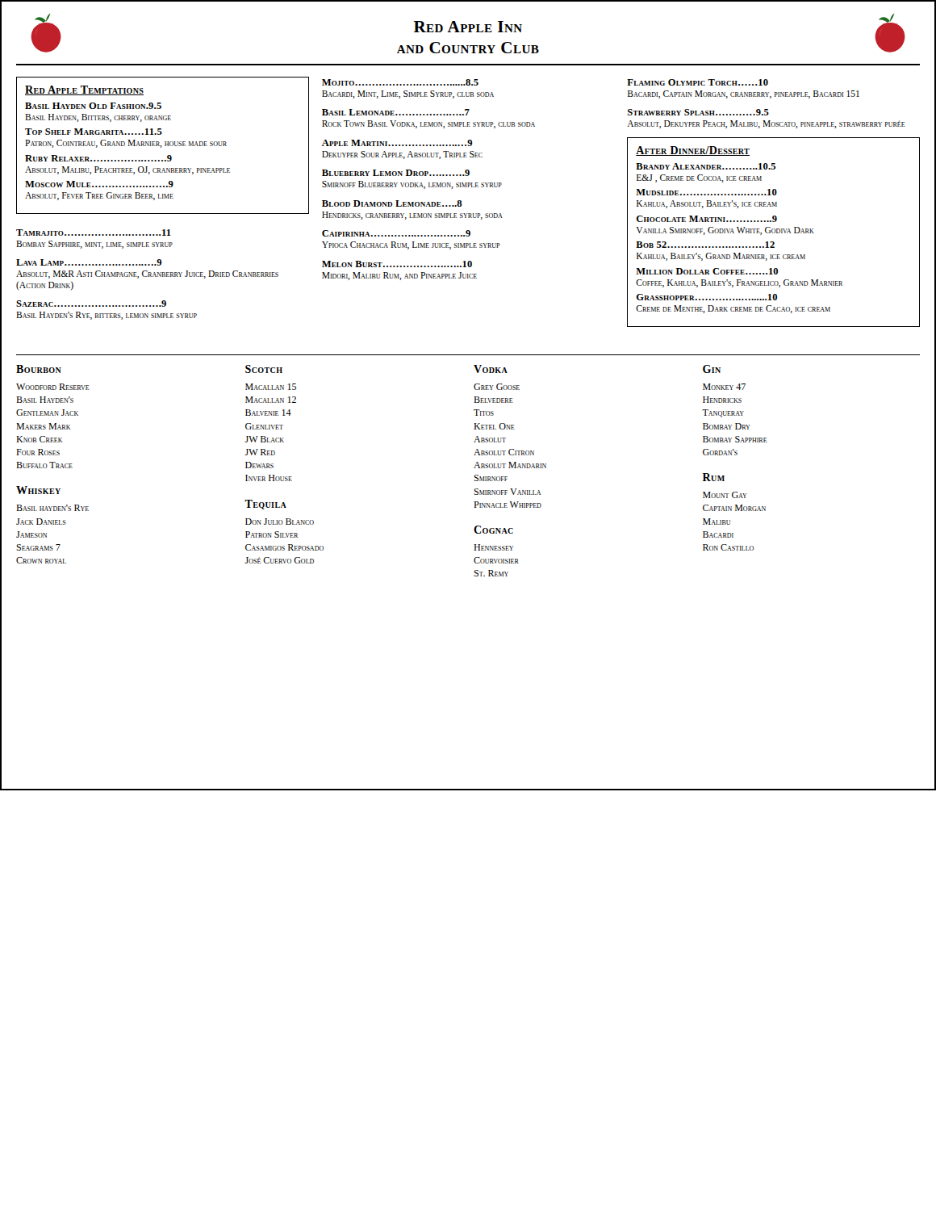Red Apple Inn
and Country Club
Red Apple Temptations
Basil Hayden Old Fashion.9.5 Basil Hayden, Bitters, cherry, orange
Top Shelf Margarita……11.5 Patron, Cointreau, Grand Marnier, house made sour
Ruby Relaxer…………….…….9 Absolut, Malibu, Peachtree, OJ, cranberry, pineapple
Moscow Mule…………….…….9 Absolut, Fever Tree Ginger Beer, lime
Tamrajito……………….……….11 Bombay Sapphire, mint, lime, simple syrup
Lava Lamp…………….……..….9 Absolut, M&R Asti Champagne, Cranberry Juice, Dried Cranberries (Action Drink)
Sazerac……………….………….9 Basil Hayden's Rye, bitters, lemon simple syrup
Mojito……………….………......8.5 Bacardi, Mint, Lime, Simple Syrup, club soda
Basil Lemonade…………….…..7 Rock Town Basil Vodka, lemon, simple syrup, club soda
Apple Martini…………….…..…9 Dekuyper Sour Apple, Absolut, Triple Sec
Blueberry Lemon Drop….…….9 Smirnoff Blueberry vodka, lemon, simple syrup
Blood Diamond Lemonade…..8 Hendricks, cranberry, lemon simple syrup, soda
Caipirinha…………..…….……..9 Ypioca Chachaca Rum, Lime juice, simple syrup
Melon Burst……………….…..10 Midori, Malibu Rum, and Pineapple Juice
Flaming Olympic Torch……10 Bacardi, Captain Morgan, cranberry, pineapple, Bacardi 151
Strawberry Splash…………9.5 Absolut, Dekuyper Peach, Malibu, Moscato, pineapple, strawberry purée
After Dinner/Dessert
Brandy Alexander………..10.5 E&J , Creme de Cocoa, ice cream
Mudslide……………….…….10 Kahlua, Absolut, Bailey's, ice cream
Chocolate Martini…………..9 Vanilla Smirnoff, Godiva White, Godiva Dark
Bob 52……………….……….12 Kahlua, Bailey's, Grand Marnier, ice cream
Million Dollar Coffee…….10 Coffee, Kahlua, Bailey's, Frangelico, Grand Marnier
Grasshopper…………..…......10 Creme de Menthe, Dark creme de Cacao, ice cream
Bourbon
Woodford Reserve
Basil Hayden's
Gentleman Jack
Makers Mark
Knob Creek
Four Roses
Buffalo Trace
Whiskey
Basil hayden's Rye
Jack Daniels
Jameson
Seagrams 7
Crown royal
Scotch
Macallan 15
Macallan 12
Balvenie 14
Glenlivet
JW Black
JW Red
Dewars
Inver House
Tequila
Don Julio Blanco
Patron Silver
Casamigos Reposado
José Cuervo Gold
Vodka
Grey Goose
Belvedere
Titos
Ketel One
Absolut
Absolut Citron
Absolut Mandarin
Smirnoff
Smirnoff Vanilla
Pinnacle Whipped
Cognac
Hennessey
Courvoisier
St. Remy
Gin
Monkey 47
Hendricks
Tanqueray
Bombay Dry
Bombay Sapphire
Gordan's
Rum
Mount Gay
Captain Morgan
Malibu
Bacardi
Ron Castillo